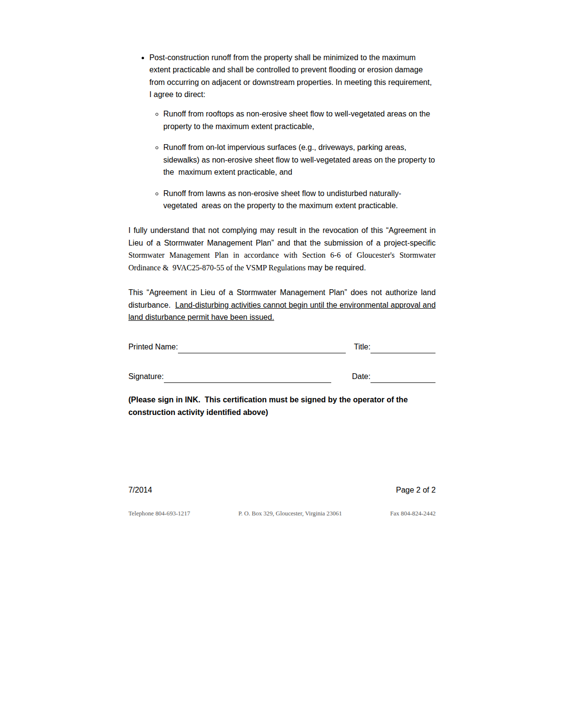Post-construction runoff from the property shall be minimized to the maximum extent practicable and shall be controlled to prevent flooding or erosion damage from occurring on adjacent or downstream properties. In meeting this requirement, I agree to direct:
Runoff from rooftops as non-erosive sheet flow to well-vegetated areas on the property to the maximum extent practicable,
Runoff from on-lot impervious surfaces (e.g., driveways, parking areas, sidewalks) as non-erosive sheet flow to well-vegetated areas on the property to the maximum extent practicable, and
Runoff from lawns as non-erosive sheet flow to undisturbed naturally-vegetated areas on the property to the maximum extent practicable.
I fully understand that not complying may result in the revocation of this “Agreement in Lieu of a Stormwater Management Plan” and that the submission of a project-specific Stormwater Management Plan in accordance with Section 6-6 of Gloucester's Stormwater Ordinance & 9VAC25-870-55 of the VSMP Regulations may be required.
This “Agreement in Lieu of a Stormwater Management Plan” does not authorize land disturbance. Land-disturbing activities cannot begin until the environmental approval and land disturbance permit have been issued.
Printed Name: Title:
Signature: Date:
(Please sign in INK. This certification must be signed by the operator of the construction activity identified above)
7/2014 Page 2 of 2
Telephone 804-693-1217 P. O. Box 329, Gloucester, Virginia 23061 Fax 804-824-2442